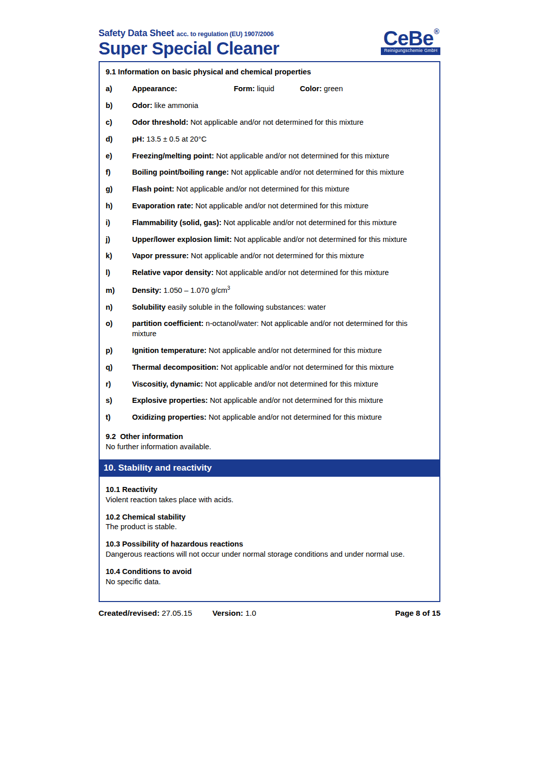Safety Data Sheet acc. to regulation (EU) 1907/2006
Super Special Cleaner
CeBe® Reinigungschemie GmbH
9.1 Information on basic physical and chemical properties
a)
Appearance: Form: liquid Color: green
b)
Odor: like ammonia
c)
Odor threshold: Not applicable and/or not determined for this mixture
d)
pH: 13.5 ± 0.5 at 20°C
e)
Freezing/melting point: Not applicable and/or not determined for this mixture
f)
Boiling point/boiling range: Not applicable and/or not determined for this mixture
g)
Flash point: Not applicable and/or not determined for this mixture
h)
Evaporation rate: Not applicable and/or not determined for this mixture
i)
Flammability (solid, gas): Not applicable and/or not determined for this mixture
j)
Upper/lower explosion limit: Not applicable and/or not determined for this mixture
k)
Vapor pressure: Not applicable and/or not determined for this mixture
l)
Relative vapor density: Not applicable and/or not determined for this mixture
m)
Density: 1.050 – 1.070 g/cm3
n)
Solubility easily soluble in the following substances: water
o)
partition coefficient: n-octanol/water: Not applicable and/or not determined for this mixture
p)
Ignition temperature: Not applicable and/or not determined for this mixture
q)
Thermal decomposition: Not applicable and/or not determined for this mixture
r)
Viscositiy, dynamic: Not applicable and/or not determined for this mixture
s)
Explosive properties: Not applicable and/or not determined for this mixture
t)
Oxidizing properties: Not applicable and/or not determined for this mixture
9.2 Other information
No further information available.
10. Stability and reactivity
10.1 Reactivity
Violent reaction takes place with acids.
10.2 Chemical stability
The product is stable.
10.3 Possibility of hazardous reactions
Dangerous reactions will not occur under normal storage conditions and under normal use.
10.4 Conditions to avoid
No specific data.
Created/revised: 27.05.15
Version: 1.0
Page 8 of 15